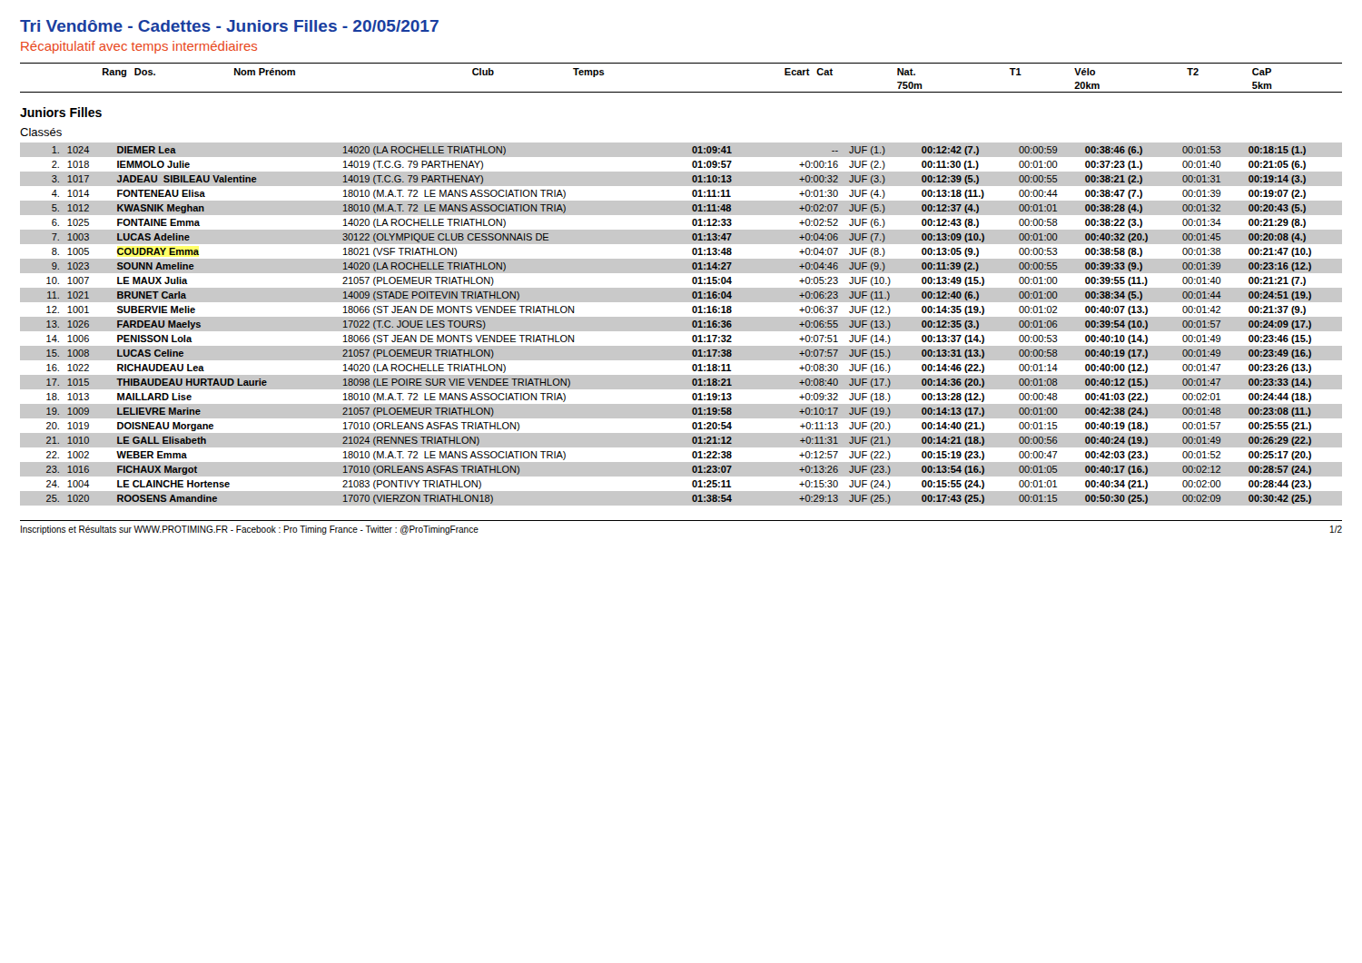Tri Vendôme - Cadettes - Juniors Filles - 20/05/2017
Récapitulatif avec temps intermédiaires
| Rang | Dos. | Nom Prénom | Club | Temps | Ecart | Cat | Nat. | T1 | Vélo | T2 | CaP |
| --- | --- | --- | --- | --- | --- | --- | --- | --- | --- | --- | --- |
| | | | | | | | 750m | | 20km | | 5km |
Juniors Filles
Classés
| 1. | 1024 | DIEMER Lea | 14020 (LA ROCHELLE TRIATHLON) | 01:09:41 | -- | JUF (1.) | 00:12:42 (7.) | 00:00:59 | 00:38:46 (6.) | 00:01:53 | 00:18:15 (1.) |
| 2. | 1018 | IEMMOLO Julie | 14019 (T.C.G. 79 PARTHENAY) | 01:09:57 | +0:00:16 | JUF (2.) | 00:11:30 (1.) | 00:01:00 | 00:37:23 (1.) | 00:01:40 | 00:21:05 (6.) |
| 3. | 1017 | JADEAU SIBILEAU Valentine | 14019 (T.C.G. 79 PARTHENAY) | 01:10:13 | +0:00:32 | JUF (3.) | 00:12:39 (5.) | 00:00:55 | 00:38:21 (2.) | 00:01:31 | 00:19:14 (3.) |
| 4. | 1014 | FONTENEAU Elisa | 18010 (M.A.T. 72 LE MANS ASSOCIATION TRIA) | 01:11:11 | +0:01:30 | JUF (4.) | 00:13:18 (11.) | 00:00:44 | 00:38:47 (7.) | 00:01:39 | 00:19:07 (2.) |
| 5. | 1012 | KWASNIK Meghan | 18010 (M.A.T. 72 LE MANS ASSOCIATION TRIA) | 01:11:48 | +0:02:07 | JUF (5.) | 00:12:37 (4.) | 00:01:01 | 00:38:28 (4.) | 00:01:32 | 00:20:43 (5.) |
| 6. | 1025 | FONTAINE Emma | 14020 (LA ROCHELLE TRIATHLON) | 01:12:33 | +0:02:52 | JUF (6.) | 00:12:43 (8.) | 00:00:58 | 00:38:22 (3.) | 00:01:34 | 00:21:29 (8.) |
| 7. | 1003 | LUCAS Adeline | 30122 (OLYMPIQUE CLUB CESSONNAIS DE | 01:13:47 | +0:04:06 | JUF (7.) | 00:13:09 (10.) | 00:01:00 | 00:40:32 (20.) | 00:01:45 | 00:20:08 (4.) |
| 8. | 1005 | COUDRAY Emma | 18021 (VSF TRIATHLON) | 01:13:48 | +0:04:07 | JUF (8.) | 00:13:05 (9.) | 00:00:53 | 00:38:58 (8.) | 00:01:38 | 00:21:47 (10.) |
| 9. | 1023 | SOUNN Ameline | 14020 (LA ROCHELLE TRIATHLON) | 01:14:27 | +0:04:46 | JUF (9.) | 00:11:39 (2.) | 00:00:55 | 00:39:33 (9.) | 00:01:39 | 00:23:16 (12.) |
| 10. | 1007 | LE MAUX Julia | 21057 (PLOEMEUR TRIATHLON) | 01:15:04 | +0:05:23 | JUF (10.) | 00:13:49 (15.) | 00:01:00 | 00:39:55 (11.) | 00:01:40 | 00:21:21 (7.) |
| 11. | 1021 | BRUNET Carla | 14009 (STADE POITEVIN TRIATHLON) | 01:16:04 | +0:06:23 | JUF (11.) | 00:12:40 (6.) | 00:01:00 | 00:38:34 (5.) | 00:01:44 | 00:24:51 (19.) |
| 12. | 1001 | SUBERVIE Melie | 18066 (ST JEAN DE MONTS VENDEE TRIATHLON | 01:16:18 | +0:06:37 | JUF (12.) | 00:14:35 (19.) | 00:01:02 | 00:40:07 (13.) | 00:01:42 | 00:21:37 (9.) |
| 13. | 1026 | FARDEAU Maelys | 17022 (T.C. JOUE LES TOURS) | 01:16:36 | +0:06:55 | JUF (13.) | 00:12:35 (3.) | 00:01:06 | 00:39:54 (10.) | 00:01:57 | 00:24:09 (17.) |
| 14. | 1006 | PENISSON Lola | 18066 (ST JEAN DE MONTS VENDEE TRIATHLON | 01:17:32 | +0:07:51 | JUF (14.) | 00:13:37 (14.) | 00:00:53 | 00:40:10 (14.) | 00:01:49 | 00:23:46 (15.) |
| 15. | 1008 | LUCAS Celine | 21057 (PLOEMEUR TRIATHLON) | 01:17:38 | +0:07:57 | JUF (15.) | 00:13:31 (13.) | 00:00:58 | 00:40:19 (17.) | 00:01:49 | 00:23:49 (16.) |
| 16. | 1022 | RICHAUDEAU Lea | 14020 (LA ROCHELLE TRIATHLON) | 01:18:11 | +0:08:30 | JUF (16.) | 00:14:46 (22.) | 00:01:14 | 00:40:00 (12.) | 00:01:47 | 00:23:26 (13.) |
| 17. | 1015 | THIBAUDEAU HURTAUD Laurie | 18098 (LE POIRE SUR VIE VENDEE TRIATHLON) | 01:18:21 | +0:08:40 | JUF (17.) | 00:14:36 (20.) | 00:01:08 | 00:40:12 (15.) | 00:01:47 | 00:23:33 (14.) |
| 18. | 1013 | MAILLARD Lise | 18010 (M.A.T. 72 LE MANS ASSOCIATION TRIA) | 01:19:13 | +0:09:32 | JUF (18.) | 00:13:28 (12.) | 00:00:48 | 00:41:03 (22.) | 00:02:01 | 00:24:44 (18.) |
| 19. | 1009 | LELIEVRE Marine | 21057 (PLOEMEUR TRIATHLON) | 01:19:58 | +0:10:17 | JUF (19.) | 00:14:13 (17.) | 00:01:00 | 00:42:38 (24.) | 00:01:48 | 00:23:08 (11.) |
| 20. | 1019 | DOISNEAU Morgane | 17010 (ORLEANS ASFAS TRIATHLON) | 01:20:54 | +0:11:13 | JUF (20.) | 00:14:40 (21.) | 00:01:15 | 00:40:19 (18.) | 00:01:57 | 00:25:55 (21.) |
| 21. | 1010 | LE GALL Elisabeth | 21024 (RENNES TRIATHLON) | 01:21:12 | +0:11:31 | JUF (21.) | 00:14:21 (18.) | 00:00:56 | 00:40:24 (19.) | 00:01:49 | 00:26:29 (22.) |
| 22. | 1002 | WEBER Emma | 18010 (M.A.T. 72 LE MANS ASSOCIATION TRIA) | 01:22:38 | +0:12:57 | JUF (22.) | 00:15:19 (23.) | 00:00:47 | 00:42:03 (23.) | 00:01:52 | 00:25:17 (20.) |
| 23. | 1016 | FICHAUX Margot | 17010 (ORLEANS ASFAS TRIATHLON) | 01:23:07 | +0:13:26 | JUF (23.) | 00:13:54 (16.) | 00:01:05 | 00:40:17 (16.) | 00:02:12 | 00:28:57 (24.) |
| 24. | 1004 | LE CLAINCHE Hortense | 21083 (PONTIVY TRIATHLON) | 01:25:11 | +0:15:30 | JUF (24.) | 00:15:55 (24.) | 00:01:01 | 00:40:34 (21.) | 00:02:00 | 00:28:44 (23.) |
| 25. | 1020 | ROOSENS Amandine | 17070 (VIERZON TRIATHLON18) | 01:38:54 | +0:29:13 | JUF (25.) | 00:17:43 (25.) | 00:01:15 | 00:50:30 (25.) | 00:02:09 | 00:30:42 (25.) |
Inscriptions et Résultats sur WWW.PROTIMING.FR - Facebook : Pro Timing France - Twitter : @ProTimingFrance 1/2